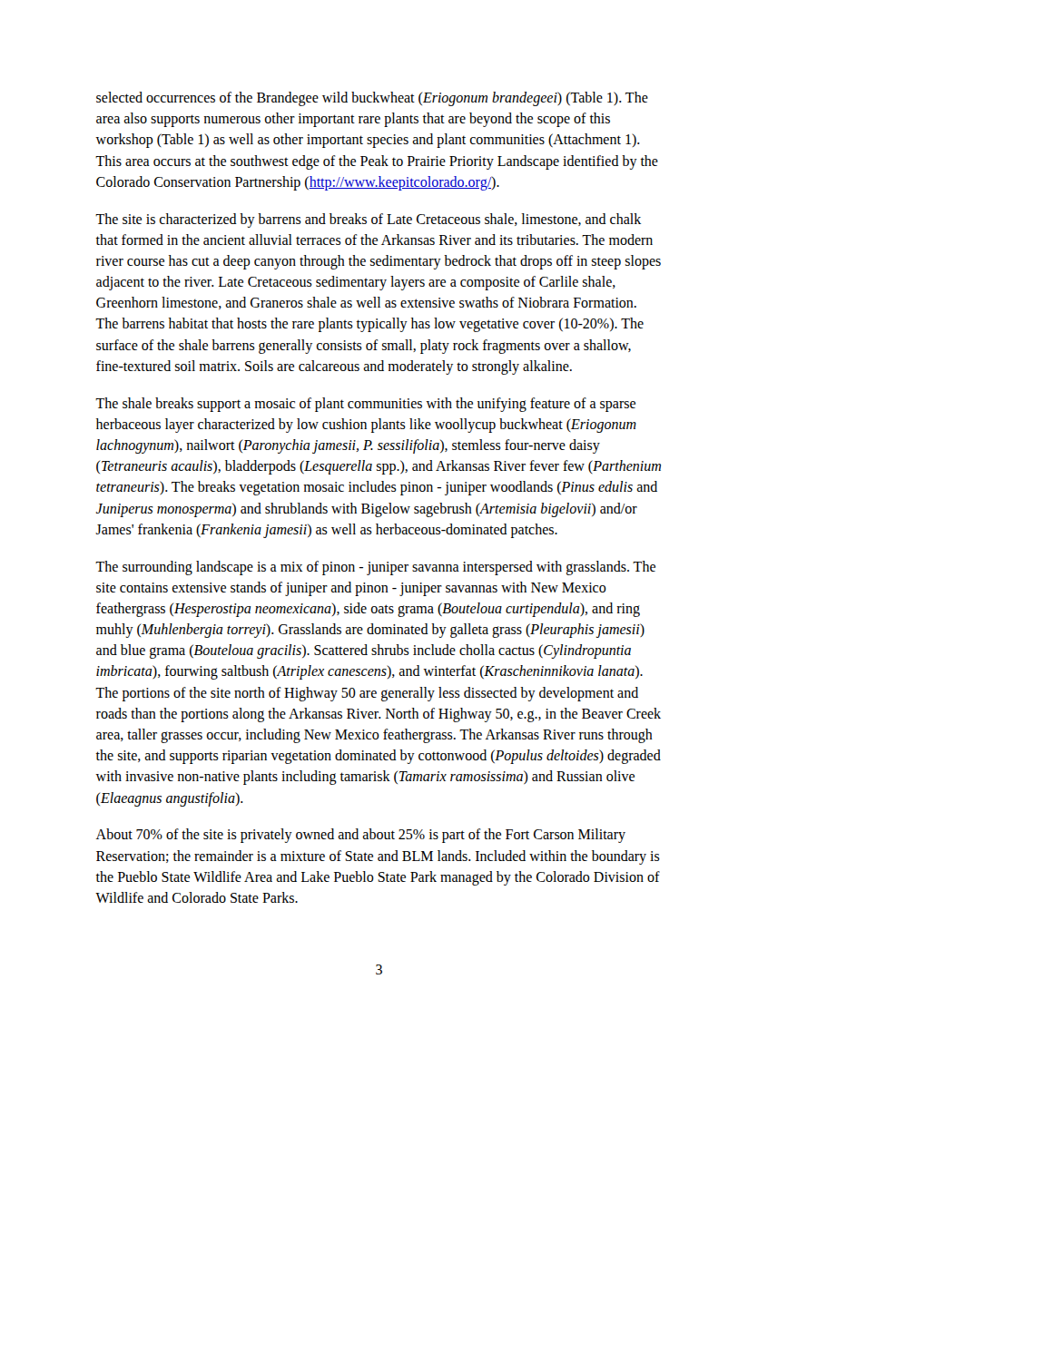selected occurrences of the Brandegee wild buckwheat (Eriogonum brandegeei) (Table 1). The area also supports numerous other important rare plants that are beyond the scope of this workshop (Table 1) as well as other important species and plant communities (Attachment 1). This area occurs at the southwest edge of the Peak to Prairie Priority Landscape identified by the Colorado Conservation Partnership (http://www.keepitcolorado.org/).
The site is characterized by barrens and breaks of Late Cretaceous shale, limestone, and chalk that formed in the ancient alluvial terraces of the Arkansas River and its tributaries. The modern river course has cut a deep canyon through the sedimentary bedrock that drops off in steep slopes adjacent to the river. Late Cretaceous sedimentary layers are a composite of Carlile shale, Greenhorn limestone, and Graneros shale as well as extensive swaths of Niobrara Formation. The barrens habitat that hosts the rare plants typically has low vegetative cover (10-20%). The surface of the shale barrens generally consists of small, platy rock fragments over a shallow, fine-textured soil matrix. Soils are calcareous and moderately to strongly alkaline.
The shale breaks support a mosaic of plant communities with the unifying feature of a sparse herbaceous layer characterized by low cushion plants like woollycup buckwheat (Eriogonum lachnogynum), nailwort (Paronychia jamesii, P. sessilifolia), stemless four-nerve daisy (Tetraneuris acaulis), bladderpods (Lesquerella spp.), and Arkansas River fever few (Parthenium tetraneuris). The breaks vegetation mosaic includes pinon - juniper woodlands (Pinus edulis and Juniperus monosperma) and shrublands with Bigelow sagebrush (Artemisia bigelovii) and/or James' frankenia (Frankenia jamesii) as well as herbaceous-dominated patches.
The surrounding landscape is a mix of pinon - juniper savanna interspersed with grasslands. The site contains extensive stands of juniper and pinon - juniper savannas with New Mexico feathergrass (Hesperostipa neomexicana), side oats grama (Bouteloua curtipendula), and ring muhly (Muhlenbergia torreyi). Grasslands are dominated by galleta grass (Pleuraphis jamesii) and blue grama (Bouteloua gracilis). Scattered shrubs include cholla cactus (Cylindropuntia imbricata), fourwing saltbush (Atriplex canescens), and winterfat (Krascheninnikovia lanata). The portions of the site north of Highway 50 are generally less dissected by development and roads than the portions along the Arkansas River. North of Highway 50, e.g., in the Beaver Creek area, taller grasses occur, including New Mexico feathergrass. The Arkansas River runs through the site, and supports riparian vegetation dominated by cottonwood (Populus deltoides) degraded with invasive non-native plants including tamarisk (Tamarix ramosissima) and Russian olive (Elaeagnus angustifolia).
About 70% of the site is privately owned and about 25% is part of the Fort Carson Military Reservation; the remainder is a mixture of State and BLM lands. Included within the boundary is the Pueblo State Wildlife Area and Lake Pueblo State Park managed by the Colorado Division of Wildlife and Colorado State Parks.
3